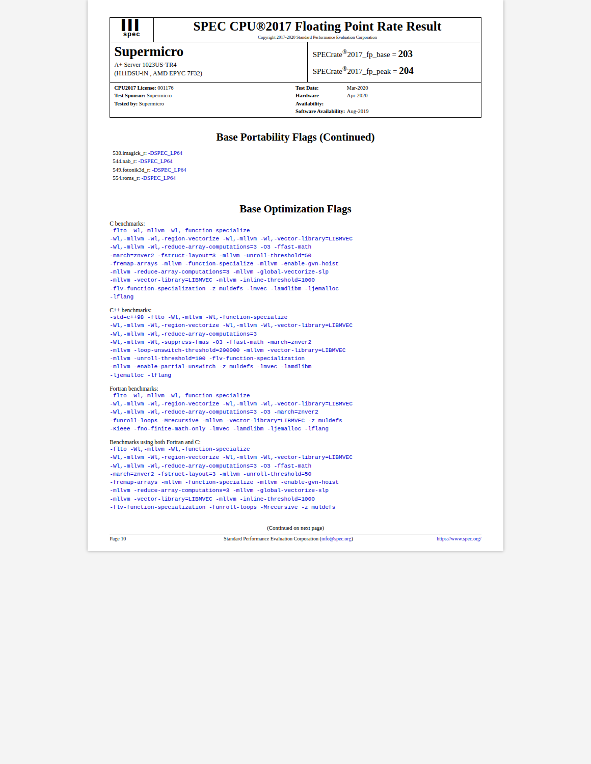▌▌▌
spec
SPEC CPU®2017 Floating Point Rate Result
Copyright 2017-2020 Standard Performance Evaluation Corporation
Supermicro
A+ Server 1023US-TR4
(H11DSU-iN , AMD EPYC 7F32)
SPECrate®2017_fp_base = 203
SPECrate®2017_fp_peak = 204
CPU2017 License: 001176
Test Sponsor: Supermicro
Tested by: Supermicro
Test Date: Mar-2020
Hardware Availability: Apr-2020
Software Availability: Aug-2019
Base Portability Flags (Continued)
538.imagick_r: -DSPEC_LP64
544.nab_r: -DSPEC_LP64
549.fotonik3d_r: -DSPEC_LP64
554.roms_r: -DSPEC_LP64
Base Optimization Flags
C benchmarks:
-flto -Wl,-mllvm -Wl,-function-specialize -Wl,-mllvm -Wl,-region-vectorize -Wl,-mllvm -Wl,-vector-library=LIBMVEC -Wl,-mllvm -Wl,-reduce-array-computations=3 -O3 -ffast-math -march=znver2 -fstruct-layout=3 -mllvm -unroll-threshold=50 -fremap-arrays -mllvm -function-specialize -mllvm -enable-gvn-hoist -mllvm -reduce-array-computations=3 -mllvm -global-vectorize-slp -mllvm -vector-library=LIBMVEC -mllvm -inline-threshold=1000 -flv-function-specialization -z muldefs -lmvec -lamdlibm -ljemalloc -lflang
C++ benchmarks:
-std=c++98 -flto -Wl,-mllvm -Wl,-function-specialize -Wl,-mllvm -Wl,-region-vectorize -Wl,-mllvm -Wl,-vector-library=LIBMVEC -Wl,-mllvm -Wl,-reduce-array-computations=3 -Wl,-mllvm -Wl,-suppress-fmas -O3 -ffast-math -march=znver2 -mllvm -loop-unswitch-threshold=200000 -mllvm -vector-library=LIBMVEC -mllvm -unroll-threshold=100 -flv-function-specialization -mllvm -enable-partial-unswitch -z muldefs -lmvec -lamdlibm -ljemalloc -lflang
Fortran benchmarks:
-flto -Wl,-mllvm -Wl,-function-specialize -Wl,-mllvm -Wl,-region-vectorize -Wl,-mllvm -Wl,-vector-library=LIBMVEC -Wl,-mllvm -Wl,-reduce-array-computations=3 -O3 -march=znver2 -funroll-loops -Mrecursive -mllvm -vector-library=LIBMVEC -z muldefs -Kieee -fno-finite-math-only -lmvec -lamdlibm -ljemalloc -lflang
Benchmarks using both Fortran and C:
-flto -Wl,-mllvm -Wl,-function-specialize -Wl,-mllvm -Wl,-region-vectorize -Wl,-mllvm -Wl,-vector-library=LIBMVEC -Wl,-mllvm -Wl,-reduce-array-computations=3 -O3 -ffast-math -march=znver2 -fstruct-layout=3 -mllvm -unroll-threshold=50 -fremap-arrays -mllvm -function-specialize -mllvm -enable-gvn-hoist -mllvm -reduce-array-computations=3 -mllvm -global-vectorize-slp -mllvm -vector-library=LIBMVEC -mllvm -inline-threshold=1000 -flv-function-specialization -funroll-loops -Mrecursive -z muldefs
(Continued on next page)
Page 10
Standard Performance Evaluation Corporation (info@spec.org)
https://www.spec.org/